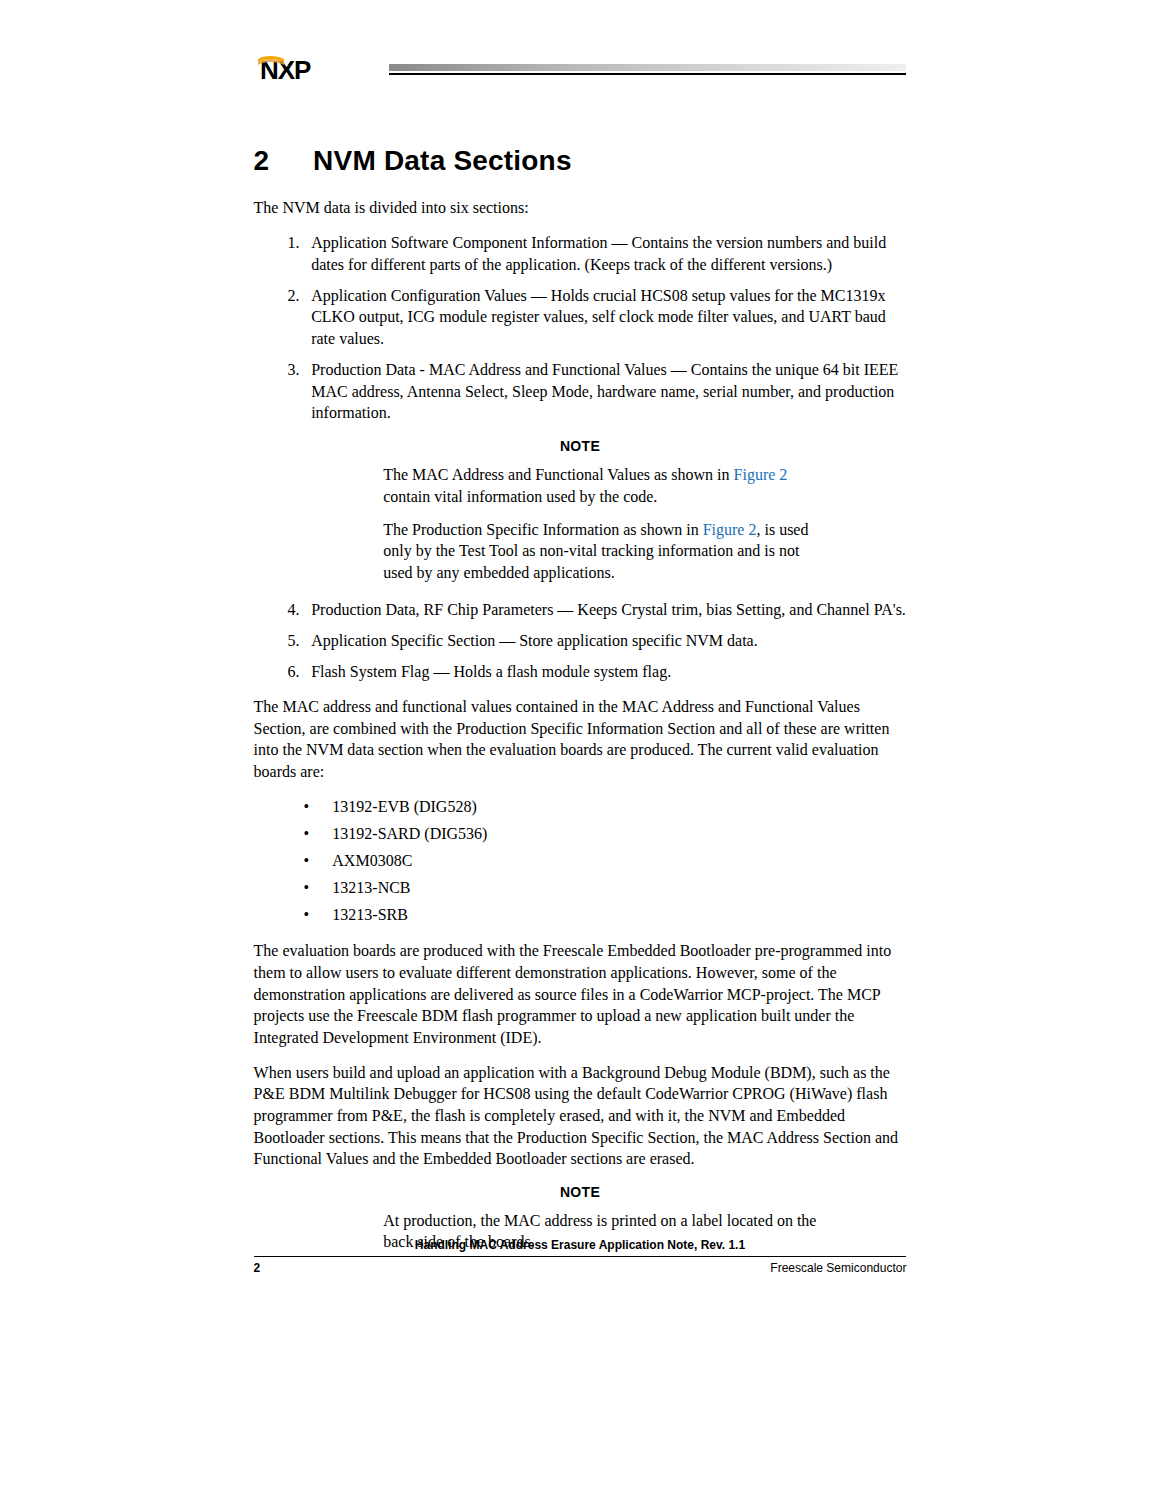NXP
2 NVM Data Sections
The NVM data is divided into six sections:
Application Software Component Information — Contains the version numbers and build dates for different parts of the application. (Keeps track of the different versions.)
Application Configuration Values — Holds crucial HCS08 setup values for the MC1319x CLKO output, ICG module register values, self clock mode filter values, and UART baud rate values.
Production Data - MAC Address and Functional Values — Contains the unique 64 bit IEEE MAC address, Antenna Select, Sleep Mode, hardware name, serial number, and production information.
NOTE
The MAC Address and Functional Values as shown in Figure 2 contain vital information used by the code.
The Production Specific Information as shown in Figure 2, is used only by the Test Tool as non-vital tracking information and is not used by any embedded applications.
Production Data, RF Chip Parameters — Keeps Crystal trim, bias Setting, and Channel PA's.
Application Specific Section — Store application specific NVM data.
Flash System Flag — Holds a flash module system flag.
The MAC address and functional values contained in the MAC Address and Functional Values Section, are combined with the Production Specific Information Section and all of these are written into the NVM data section when the evaluation boards are produced. The current valid evaluation boards are:
13192-EVB (DIG528)
13192-SARD (DIG536)
AXM0308C
13213-NCB
13213-SRB
The evaluation boards are produced with the Freescale Embedded Bootloader pre-programmed into them to allow users to evaluate different demonstration applications. However, some of the demonstration applications are delivered as source files in a CodeWarrior MCP-project. The MCP projects use the Freescale BDM flash programmer to upload a new application built under the Integrated Development Environment (IDE).
When users build and upload an application with a Background Debug Module (BDM), such as the P&E BDM Multilink Debugger for HCS08 using the default CodeWarrior CPROG (HiWave) flash programmer from P&E, the flash is completely erased, and with it, the NVM and Embedded Bootloader sections. This means that the Production Specific Section, the MAC Address Section and Functional Values and the Embedded Bootloader sections are erased.
NOTE
At production, the MAC address is printed on a label located on the back side of the boards.
Handling MAC Address Erasure Application Note, Rev. 1.1
2 Freescale Semiconductor